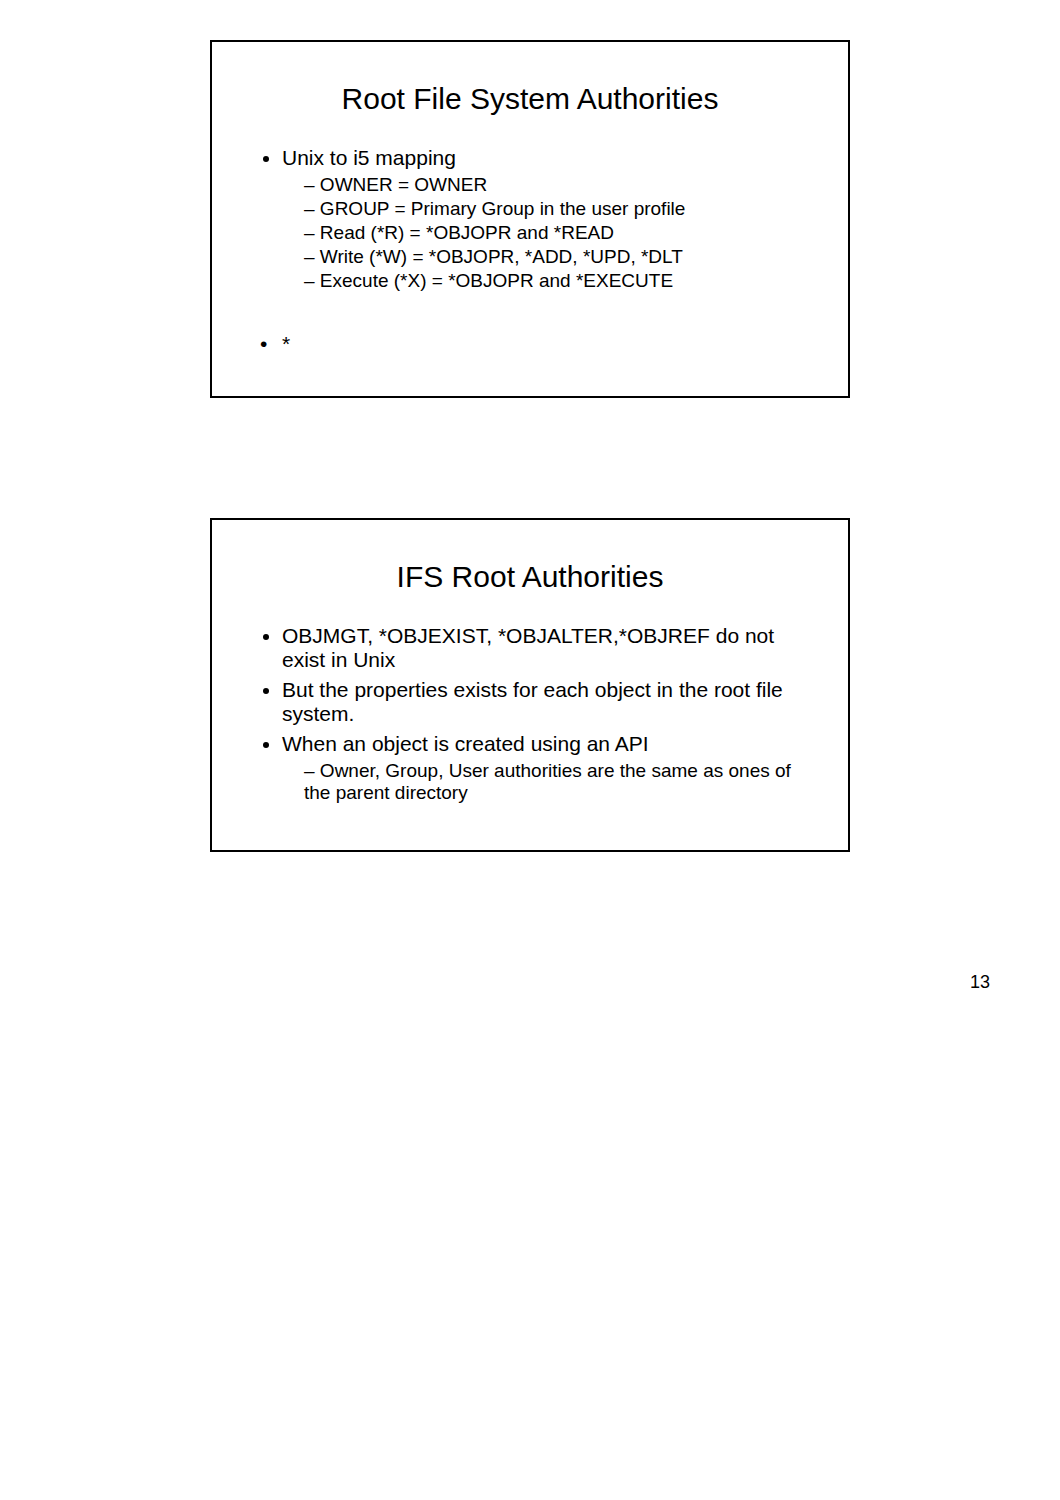Root File System Authorities
Unix to i5 mapping
OWNER = OWNER
GROUP = Primary Group in the user profile
Read (*R) = *OBJOPR and *READ
Write (*W) = *OBJOPR, *ADD, *UPD, *DLT
Execute (*X) = *OBJOPR and *EXECUTE
*
IFS Root Authorities
OBJMGT, *OBJEXIST, *OBJALTER,*OBJREF do not exist in Unix
But the properties exists for each object in the root file system.
When an object is created using an API
Owner, Group, User authorities are the same as ones of the parent directory
13